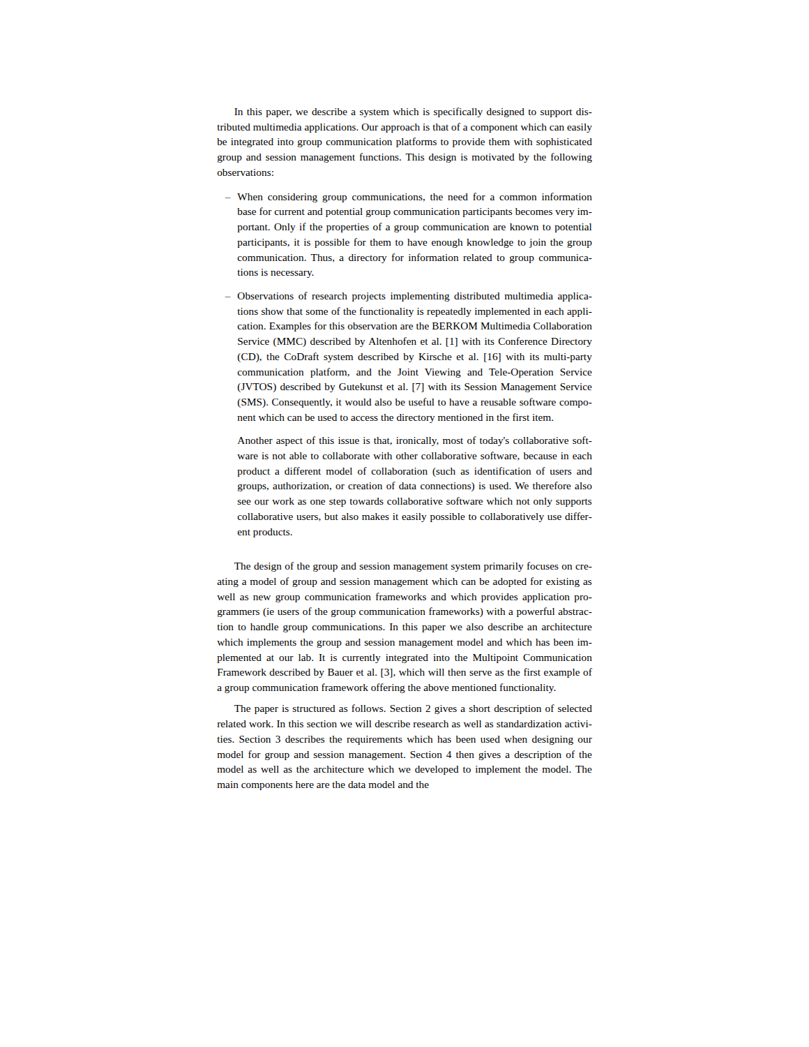In this paper, we describe a system which is specifically designed to support distributed multimedia applications. Our approach is that of a component which can easily be integrated into group communication platforms to provide them with sophisticated group and session management functions. This design is motivated by the following observations:
When considering group communications, the need for a common information base for current and potential group communication participants becomes very important. Only if the properties of a group communication are known to potential participants, it is possible for them to have enough knowledge to join the group communication. Thus, a directory for information related to group communications is necessary.
Observations of research projects implementing distributed multimedia applications show that some of the functionality is repeatedly implemented in each application. Examples for this observation are the BERKOM Multimedia Collaboration Service (MMC) described by Altenhofen et al. [1] with its Conference Directory (CD), the CoDraft system described by Kirsche et al. [16] with its multi-party communication platform, and the Joint Viewing and Tele-Operation Service (JVTOS) described by Gutekunst et al. [7] with its Session Management Service (SMS). Consequently, it would also be useful to have a reusable software component which can be used to access the directory mentioned in the first item.
Another aspect of this issue is that, ironically, most of today's collaborative software is not able to collaborate with other collaborative software, because in each product a different model of collaboration (such as identification of users and groups, authorization, or creation of data connections) is used. We therefore also see our work as one step towards collaborative software which not only supports collaborative users, but also makes it easily possible to collaboratively use different products.
The design of the group and session management system primarily focuses on creating a model of group and session management which can be adopted for existing as well as new group communication frameworks and which provides application programmers (ie users of the group communication frameworks) with a powerful abstraction to handle group communications. In this paper we also describe an architecture which implements the group and session management model and which has been implemented at our lab. It is currently integrated into the Multipoint Communication Framework described by Bauer et al. [3], which will then serve as the first example of a group communication framework offering the above mentioned functionality.
The paper is structured as follows. Section 2 gives a short description of selected related work. In this section we will describe research as well as standardization activities. Section 3 describes the requirements which has been used when designing our model for group and session management. Section 4 then gives a description of the model as well as the architecture which we developed to implement the model. The main components here are the data model and the